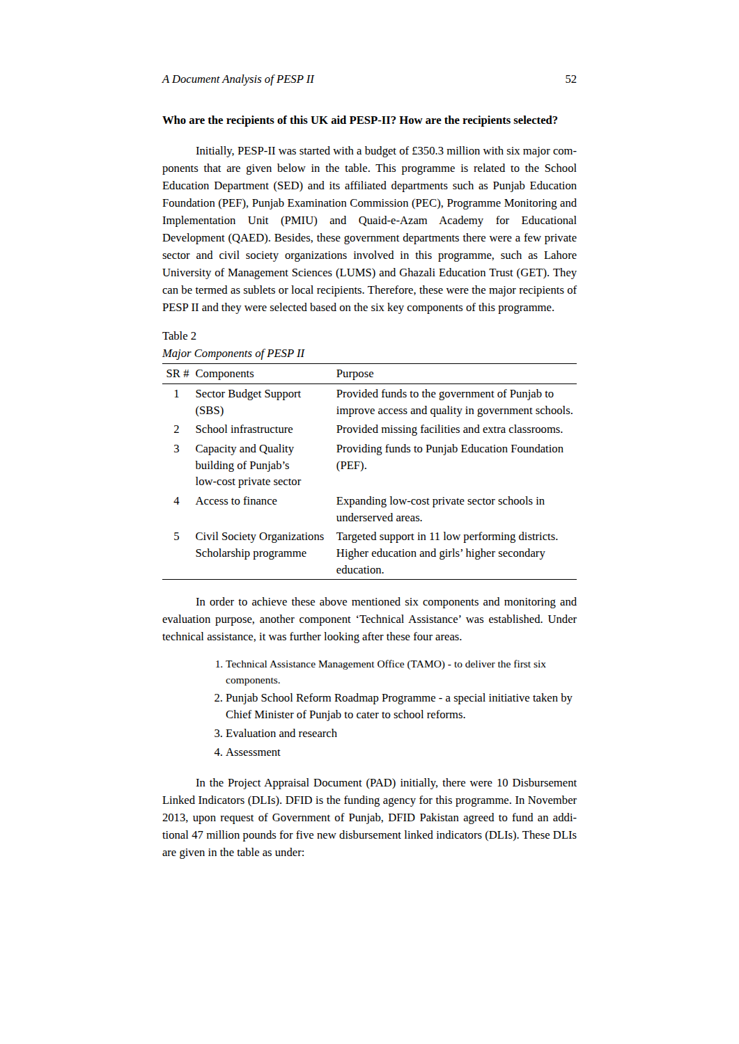A Document Analysis of PESP II 52
Who are the recipients of this UK aid PESP-II? How are the recipients selected?
Initially, PESP-II was started with a budget of £350.3 million with six major components that are given below in the table. This programme is related to the School Education Department (SED) and its affiliated departments such as Punjab Education Foundation (PEF), Punjab Examination Commission (PEC), Programme Monitoring and Implementation Unit (PMIU) and Quaid-e-Azam Academy for Educational Development (QAED). Besides, these government departments there were a few private sector and civil society organizations involved in this programme, such as Lahore University of Management Sciences (LUMS) and Ghazali Education Trust (GET). They can be termed as sublets or local recipients. Therefore, these were the major recipients of PESP II and they were selected based on the six key components of this programme.
Table 2
Major Components of PESP II
| SR # | Components | Purpose |
| --- | --- | --- |
| 1 | Sector Budget Support (SBS) | Provided funds to the government of Punjab to improve access and quality in government schools. |
| 2 | School infrastructure | Provided missing facilities and extra classrooms. |
| 3 | Capacity and Quality building of Punjab’s low-cost private sector | Providing funds to Punjab Education Foundation (PEF). |
| 4 | Access to finance | Expanding low-cost private sector schools in underserved areas. |
| 5 | Civil Society Organizations Scholarship programme | Targeted support in 11 low performing districts. Higher education and girls’ higher secondary education. |
In order to achieve these above mentioned six components and monitoring and evaluation purpose, another component ‘Technical Assistance’ was established. Under technical assistance, it was further looking after these four areas.
Technical Assistance Management Office (TAMO) - to deliver the first six components.
Punjab School Reform Roadmap Programme - a special initiative taken by Chief Minister of Punjab to cater to school reforms.
Evaluation and research
Assessment
In the Project Appraisal Document (PAD) initially, there were 10 Disbursement Linked Indicators (DLIs). DFID is the funding agency for this programme. In November 2013, upon request of Government of Punjab, DFID Pakistan agreed to fund an additional 47 million pounds for five new disbursement linked indicators (DLIs). These DLIs are given in the table as under: